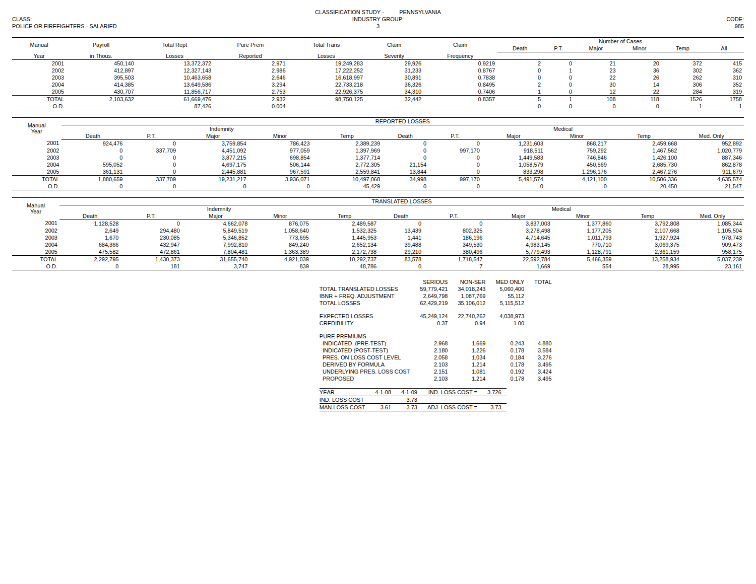CLASSIFICATION STUDY - PENNSYLVANIA
CLASS:
INDUSTRY GROUP:
CODE:
POLICE OR FIREFIGHTERS - SALARIED
3
985
| Manual | Payroll | Total Rept | Pure Prem | Total Trans | Claim | Claim | Number of Cases |
| --- | --- | --- | --- | --- | --- | --- | --- |
| Death | P.T. | Major | Minor | Temp | All |
| Year | in Thous. | Losses | Reported | Losses | Severity | Frequency | |
| 2001 | 450,140 | 13,372,372 | 2.971 | 19,249,283 | 29,926 | 0.9219 | 2 | 0 | 21 | 20 | 372 | 415 |
| 2002 | 412,897 | 12,327,143 | 2.986 | 17,222,252 | 31,233 | 0.8767 | 0 | 1 | 23 | 36 | 302 | 362 |
| 2003 | 395,503 | 10,463,658 | 2.646 | 16,618,997 | 30,891 | 0.7838 | 0 | 0 | 22 | 26 | 262 | 310 |
| 2004 | 414,385 | 13,649,586 | 3.294 | 22,733,218 | 36,326 | 0.8495 | 2 | 0 | 30 | 14 | 306 | 352 |
| 2005 | 430,707 | 11,856,717 | 2.753 | 22,926,375 | 34,310 | 0.7406 | 1 | 0 | 12 | 22 | 284 | 319 |
| TOTAL | 2,103,632 | 61,669,476 | 2.932 | 98,750,125 | 32,442 | 0.8357 | 5 | 1 | 108 | 118 | 1526 | 1758 |
| O.D. | | 87,426 | 0.004 | | | | 0 | 0 | 0 | 0 | 1 | 1 |
| Manual Year | REPORTED LOSSES |
| --- | --- |
| Indemnity | Medical |
| Death | P.T. | Major | Minor | Temp | Death | P.T. | Major | Minor | Temp | Med. Only |
| 2001 | 924,476 | 0 | 3,759,854 | 786,423 | 2,389,239 | 0 | 0 | 1,231,603 | 868,217 | 2,459,668 | 952,892 |
| 2002 | 0 | 337,709 | 4,451,092 | 977,059 | 1,397,969 | 0 | 997,170 | 918,511 | 759,292 | 1,467,562 | 1,020,779 |
| 2003 | 0 | 0 | 3,877,215 | 698,854 | 1,377,714 | 0 | 0 | 1,449,583 | 746,846 | 1,426,100 | 887,346 |
| 2004 | 595,052 | 0 | 4,697,175 | 506,144 | 2,772,305 | 21,154 | 0 | 1,058,579 | 450,569 | 2,685,730 | 862,878 |
| 2005 | 361,131 | 0 | 2,445,881 | 967,591 | 2,559,841 | 13,844 | 0 | 833,298 | 1,296,176 | 2,467,276 | 911,679 |
| TOTAL | 1,880,659 | 337,709 | 19,231,217 | 3,936,071 | 10,497,068 | 34,998 | 997,170 | 5,491,574 | 4,121,100 | 10,506,336 | 4,635,574 |
| O.D. | 0 | 0 | 0 | 0 | 45,429 | 0 | 0 | 0 | 0 | 20,450 | 21,547 |
| Manual Year | TRANSLATED LOSSES |
| --- | --- |
| Indemnity | Medical |
| Death | P.T. | Major | Minor | Temp | Death | P.T. | Major | Minor | Temp | Med. Only |
| 2001 | 1,128,528 | 0 | 4,662,078 | 876,075 | 2,489,587 | 0 | 0 | 3,837,003 | 1,377,860 | 3,792,808 | 1,085,344 |
| 2002 | 2,649 | 294,480 | 5,849,519 | 1,058,640 | 1,532,325 | 13,439 | 802,325 | 3,278,498 | 1,177,205 | 2,107,668 | 1,105,504 |
| 2003 | 1,670 | 230,085 | 5,346,852 | 773,695 | 1,445,953 | 1,441 | 186,196 | 4,714,645 | 1,011,793 | 1,927,924 | 978,743 |
| 2004 | 684,366 | 432,947 | 7,992,810 | 849,240 | 2,652,134 | 39,488 | 349,530 | 4,983,145 | 770,710 | 3,069,375 | 909,473 |
| 2005 | 475,582 | 472,861 | 7,804,481 | 1,363,389 | 2,172,738 | 29,210 | 380,496 | 5,779,493 | 1,128,791 | 2,361,159 | 958,175 |
| TOTAL | 2,292,795 | 1,430,373 | 31,655,740 | 4,921,039 | 10,292,737 | 83,578 | 1,718,547 | 22,592,784 | 5,466,359 | 13,258,934 | 5,037,239 |
| O.D. | 0 | 181 | 3,747 | 839 | 48,786 | 0 | 7 | 1,669 | 554 | 28,995 | 23,161 |
| | SERIOUS | NON-SER | MED ONLY | TOTAL |
| TOTAL TRANSLATED LOSSES | 59,779,421 | 34,018,243 | 5,060,400 | |
| IBNR + FREQ. ADJUSTMENT | 2,649,798 | 1,087,769 | 55,112 | |
| TOTAL LOSSES | 62,429,219 | 35,106,012 | 5,115,512 | |
| EXPECTED LOSSES | 45,249,124 | 22,740,262 | 4,038,973 | |
| CREDIBILITY | 0.37 | 0.94 | 1.00 | |
| PURE PREMIUMS | | | | |
| INDICATED (PRE-TEST) | 2.968 | 1.669 | 0.243 | 4.880 |
| INDICATED (POST-TEST) | 2.180 | 1.226 | 0.178 | 3.584 |
| PRES. ON LOSS COST LEVEL | 2.058 | 1.034 | 0.184 | 3.276 |
| DERIVED BY FORMULA | 2.103 | 1.214 | 0.178 | 3.495 |
| UNDERLYING PRES. LOSS COST | 2.151 | 1.081 | 0.192 | 3.424 |
| PROPOSED | 2.103 | 1.214 | 0.178 | 3.495 |
| YEAR | 4-1-08 | 4-1-09 | IND. LOSS COST = | 3.726 |
| IND. LOSS COST | | 3.73 | | |
| MAN.LOSS COST | 3.61 | 3.73 | ADJ. LOSS COST = | 3.73 |